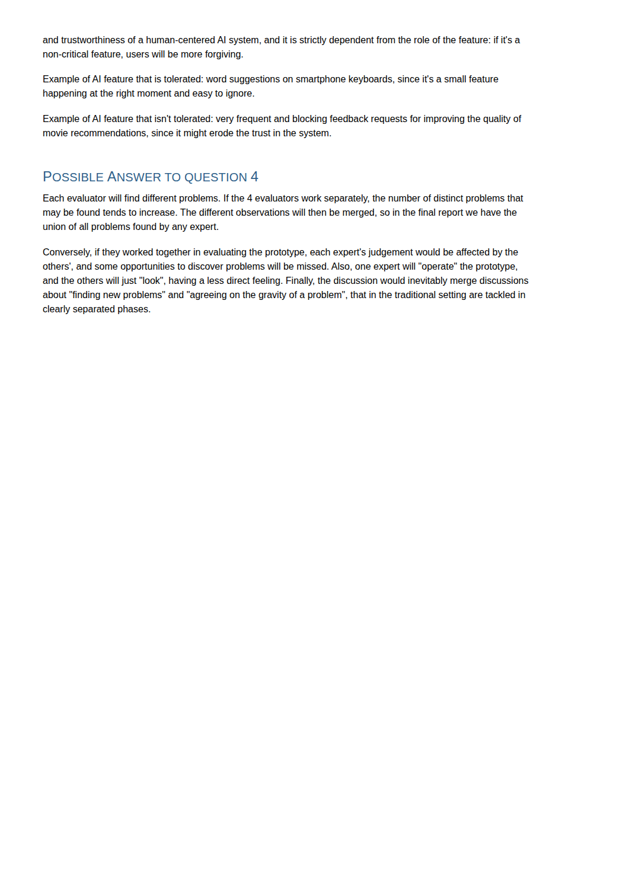and trustworthiness of a human-centered AI system, and it is strictly dependent from the role of the feature: if it's a non-critical feature, users will be more forgiving.
Example of AI feature that is tolerated: word suggestions on smartphone keyboards, since it's a small feature happening at the right moment and easy to ignore.
Example of AI feature that isn't tolerated: very frequent and blocking feedback requests for improving the quality of movie recommendations, since it might erode the trust in the system.
POSSIBLE ANSWER TO QUESTION 4
Each evaluator will find different problems. If the 4 evaluators work separately, the number of distinct problems that may be found tends to increase. The different observations will then be merged, so in the final report we have the union of all problems found by any expert.
Conversely, if they worked together in evaluating the prototype, each expert's judgement would be affected by the others', and some opportunities to discover problems will be missed. Also, one expert will "operate" the prototype, and the others will just "look", having a less direct feeling. Finally, the discussion would inevitably merge discussions about "finding new problems" and "agreeing on the gravity of a problem", that in the traditional setting are tackled in clearly separated phases.